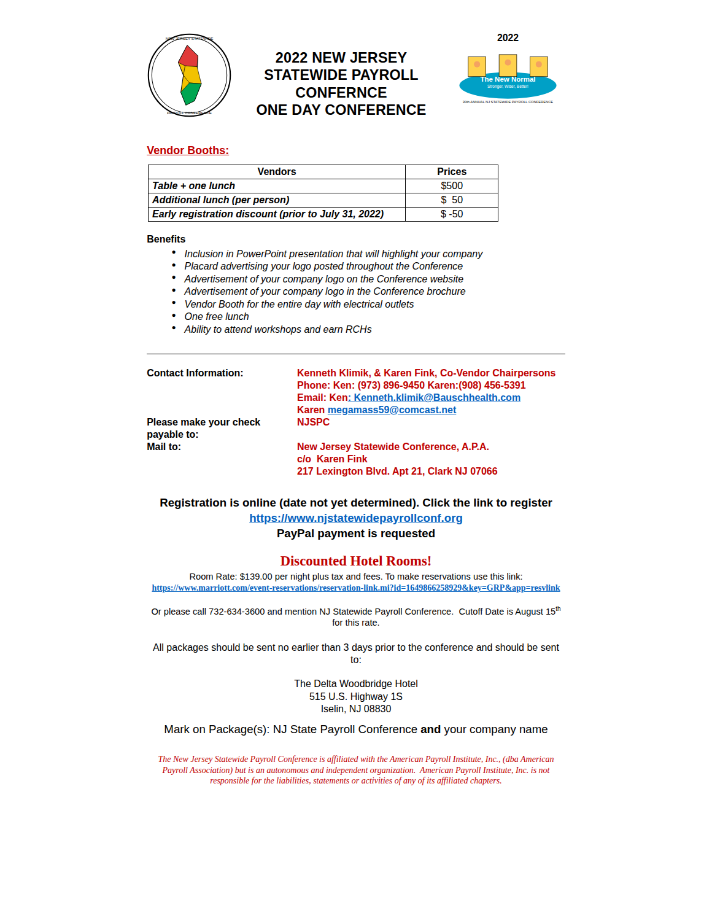2022 NEW JERSEY
STATEWIDE PAYROLL CONFERNCE
ONE DAY CONFERENCE
Vendor Booths:
| Vendors | Prices |
| --- | --- |
| Table + one lunch | $500 |
| Additional lunch (per person) | $ 50 |
| Early registration discount (prior to July 31, 2022) | $ -50 |
Benefits
Inclusion in PowerPoint presentation that will highlight your company
Placard advertising your logo posted throughout the Conference
Advertisement of your company logo on the Conference website
Advertisement of your company logo in the Conference brochure
Vendor Booth for the entire day with electrical outlets
One free lunch
Ability to attend workshops and earn RCHs
Contact Information:
Kenneth Klimik, & Karen Fink, Co-Vendor Chairpersons
Phone: Ken: (973) 896-9450 Karen:(908) 456-5391
Email: Ken: Kenneth.klimik@Bauschhealth.com
Karen megamass59@comcast.net
Please make your check payable to:
NJSPC
Mail to:
New Jersey Statewide Conference, A.P.A.
c/o Karen Fink
217 Lexington Blvd. Apt 21, Clark NJ 07066
Registration is online (date not yet determined). Click the link to register
https://www.njstatewidepayrollconf.org
PayPal payment is requested
Discounted Hotel Rooms!
Room Rate: $139.00 per night plus tax and fees. To make reservations use this link:
https://www.marriott.com/event-reservations/reservation-link.mi?id=1649866258929&key=GRP&app=resvlink
Or please call 732-634-3600 and mention NJ Statewide Payroll Conference. Cutoff Date is August 15th for this rate.
All packages should be sent no earlier than 3 days prior to the conference and should be sent to:
The Delta Woodbridge Hotel
515 U.S. Highway 1S
Iselin, NJ 08830
Mark on Package(s): NJ State Payroll Conference and your company name
The New Jersey Statewide Payroll Conference is affiliated with the American Payroll Institute, Inc., (dba American Payroll Association) but is an autonomous and independent organization. American Payroll Institute, Inc. is not responsible for the liabilities, statements or activities of any of its affiliated chapters.